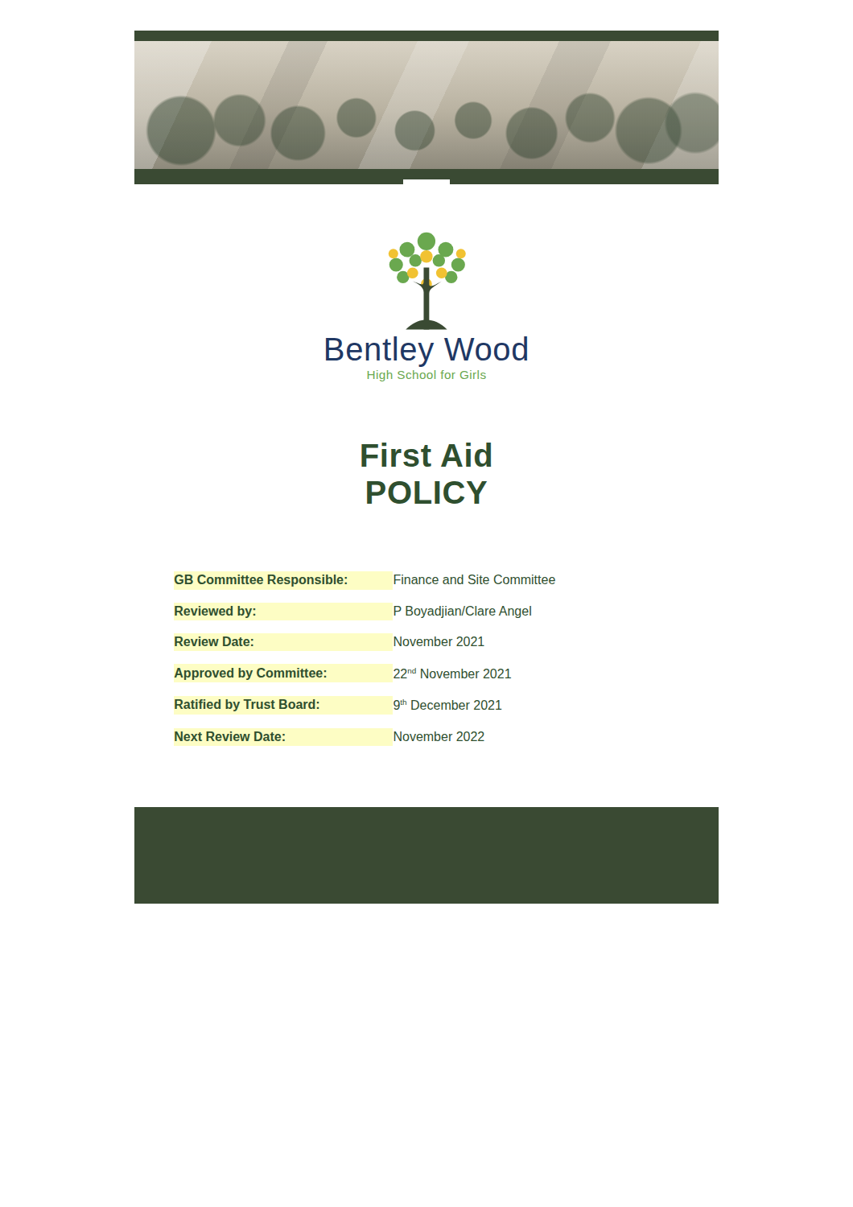Bentley Wood
High School for Girls
First AidPOLICY
GB Committee Responsible:
Finance and Site Committee
Reviewed by:
P Boyadjian/Clare Angel
Review Date:
November 2021
Approved by Committee:
22nd November 2021
Ratified by Trust Board:
9th December 2021
Next Review Date:
November 2022